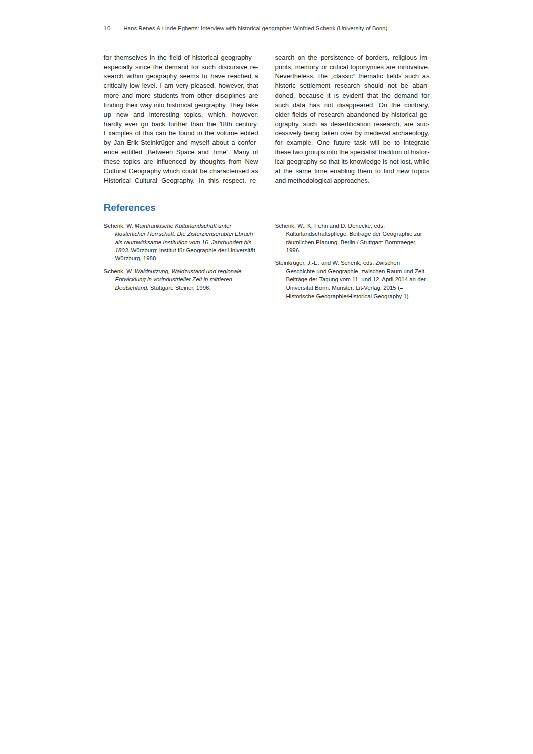10
Hans Renes & Linde Egberts: Interview with historical geographer Winfried Schenk (University of Bonn)
for themselves in the field of historical geography – especially since the demand for such discursive research within geography seems to have reached a critically low level. I am very pleased, however, that more and more students from other disciplines are finding their way into historical geography. They take up new and interesting topics, which, however, hardly ever go back further than the 18th century. Examples of this can be found in the volume edited by Jan Erik Steinkrüger and myself about a conference entitled „Between Space and Time“. Many of these topics are influenced by thoughts from New Cultural Geography which could be characterised as Historical Cultural Geography. In this respect, research on the persistence of borders, religious imprints, memory or critical toponymies are innovative. Nevertheless, the „classic“ thematic fields such as historic settlement research should not be abandoned, because it is evident that the demand for such data has not disappeared. On the contrary, older fields of research abandoned by historical geography, such as desertification research, are successively being taken over by medieval archaeology, for example. One future task will be to integrate these two groups into the specialist tradition of historical geography so that its knowledge is not lost, while at the same time enabling them to find new topics and methodological approaches.
References
Schenk, W. Mainfränkische Kulturlandschaft unter klösterlicher Herrschaft. Die Zisterzienserabtei Ebrach als raumwirksame Institution vom 16. Jahrhundert bis 1803. Würzburg: Institut für Geographie der Universität Würzburg, 1988.
Schenk, W. Waldnutzung, Waldzustand und regionale Entwicklung in vorindustrieller Zeit in mittleren Deutschland. Stuttgart: Steiner, 1996.
Schenk, W., K. Fehn and D. Denecke, eds. Kulturlandschaftspflege. Beiträge der Geographie zur räumlichen Planung. Berlin / Stuttgart: Borntraeger, 1996.
Steinkrüger, J.-E. and W. Schenk, eds. Zwischen Geschichte und Geographie, zwischen Raum und Zeit. Beiträge der Tagung vom 11. und 12. April 2014 an der Universität Bonn. Münster: Lit-Verlag, 2015 (= Historische Geographie/Historical Geography 1).